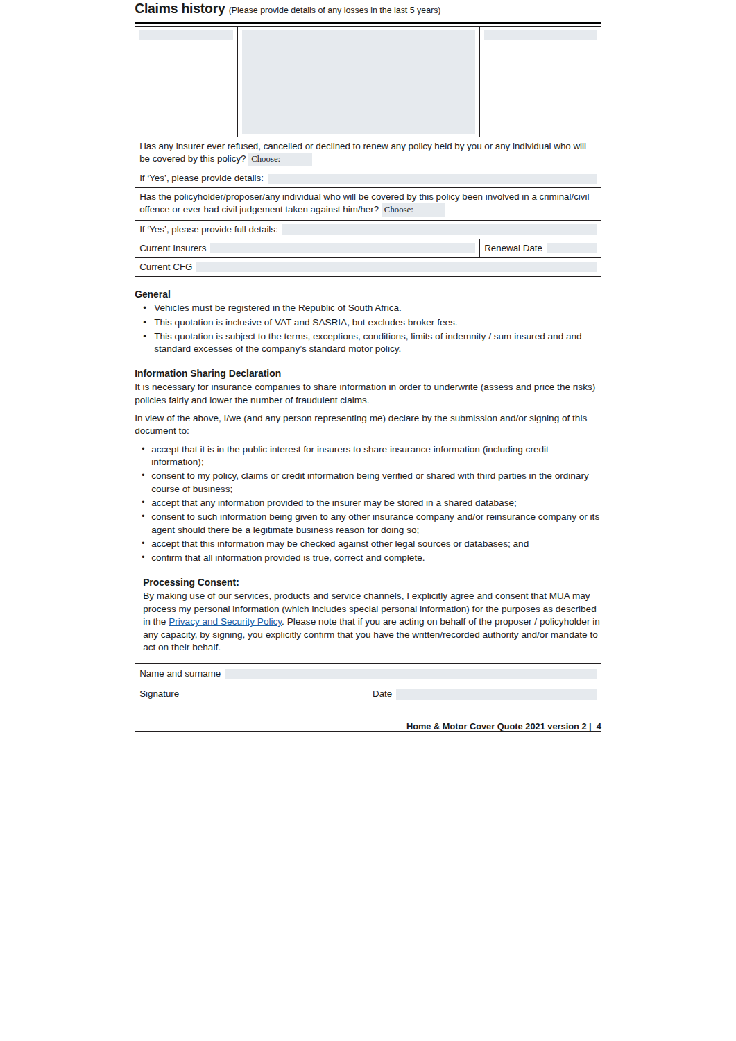Claims history (Please provide details of any losses in the last 5 years)
| Has any insurer ever refused, cancelled or declined to renew any policy held by you or any individual who will be covered by this policy? Choose: |
| If ‘Yes’, please provide details: |
| Has the policyholder/proposer/any individual who will be covered by this policy been involved in a criminal/civil offence or ever had civil judgement taken against him/her? Choose: |
| If ‘Yes’, please provide full details: |
| Current Insurers | Renewal Date |
| Current CFG |
General
Vehicles must be registered in the Republic of South Africa.
This quotation is inclusive of VAT and SASRIA, but excludes broker fees.
This quotation is subject to the terms, exceptions, conditions, limits of indemnity / sum insured and and standard excesses of the company’s standard motor policy.
Information Sharing Declaration
It is necessary for insurance companies to share information in order to underwrite (assess and price the risks) policies fairly and lower the number of fraudulent claims.
In view of the above, I/we (and any person representing me) declare by the submission and/or signing of this document to:
accept that it is in the public interest for insurers to share insurance information (including credit information);
consent to my policy, claims or credit information being verified or shared with third parties in the ordinary course of business;
accept that any information provided to the insurer may be stored in a shared database;
consent to such information being given to any other insurance company and/or reinsurance company or its agent should there be a legitimate business reason for doing so;
accept that this information may be checked against other legal sources or databases; and
confirm that all information provided is true, correct and complete.
Processing Consent:
By making use of our services, products and service channels, I explicitly agree and consent that MUA may process my personal information (which includes special personal information) for the purposes as described in the Privacy and Security Policy. Please note that if you are acting on behalf of the proposer / policyholder in any capacity, by signing, you explicitly confirm that you have the written/recorded authority and/or mandate to act on their behalf.
| Name and surname |
| Signature | Date |
Home & Motor Cover Quote 2021 version 2 | 4